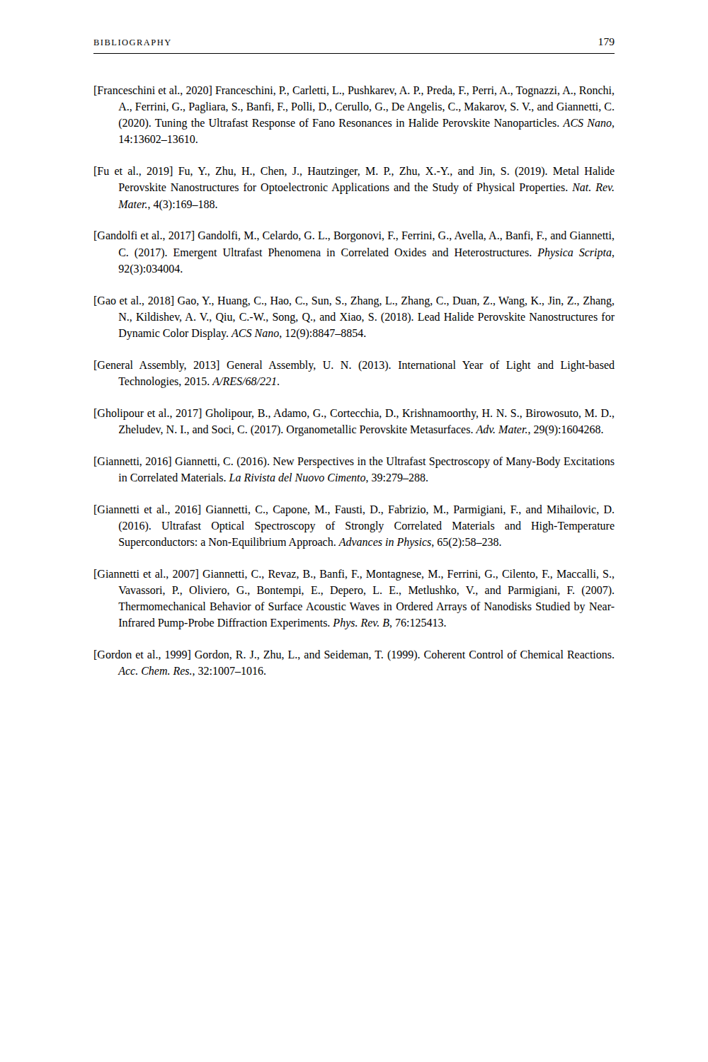BIBLIOGRAPHY 179
[Franceschini et al., 2020] Franceschini, P., Carletti, L., Pushkarev, A. P., Preda, F., Perri, A., Tognazzi, A., Ronchi, A., Ferrini, G., Pagliara, S., Banfi, F., Polli, D., Cerullo, G., De Angelis, C., Makarov, S. V., and Giannetti, C. (2020). Tuning the Ultrafast Response of Fano Resonances in Halide Perovskite Nanoparticles. ACS Nano, 14:13602–13610.
[Fu et al., 2019] Fu, Y., Zhu, H., Chen, J., Hautzinger, M. P., Zhu, X.-Y., and Jin, S. (2019). Metal Halide Perovskite Nanostructures for Optoelectronic Applications and the Study of Physical Properties. Nat. Rev. Mater., 4(3):169–188.
[Gandolfi et al., 2017] Gandolfi, M., Celardo, G. L., Borgonovi, F., Ferrini, G., Avella, A., Banfi, F., and Giannetti, C. (2017). Emergent Ultrafast Phenomena in Correlated Oxides and Heterostructures. Physica Scripta, 92(3):034004.
[Gao et al., 2018] Gao, Y., Huang, C., Hao, C., Sun, S., Zhang, L., Zhang, C., Duan, Z., Wang, K., Jin, Z., Zhang, N., Kildishev, A. V., Qiu, C.-W., Song, Q., and Xiao, S. (2018). Lead Halide Perovskite Nanostructures for Dynamic Color Display. ACS Nano, 12(9):8847–8854.
[General Assembly, 2013] General Assembly, U. N. (2013). International Year of Light and Light-based Technologies, 2015. A/RES/68/221.
[Gholipour et al., 2017] Gholipour, B., Adamo, G., Cortecchia, D., Krishnamoorthy, H. N. S., Birowosuto, M. D., Zheludev, N. I., and Soci, C. (2017). Organometallic Perovskite Metasurfaces. Adv. Mater., 29(9):1604268.
[Giannetti, 2016] Giannetti, C. (2016). New Perspectives in the Ultrafast Spectroscopy of Many-Body Excitations in Correlated Materials. La Rivista del Nuovo Cimento, 39:279–288.
[Giannetti et al., 2016] Giannetti, C., Capone, M., Fausti, D., Fabrizio, M., Parmigiani, F., and Mihailovic, D. (2016). Ultrafast Optical Spectroscopy of Strongly Correlated Materials and High-Temperature Superconductors: a Non-Equilibrium Approach. Advances in Physics, 65(2):58–238.
[Giannetti et al., 2007] Giannetti, C., Revaz, B., Banfi, F., Montagnese, M., Ferrini, G., Cilento, F., Maccalli, S., Vavassori, P., Oliviero, G., Bontempi, E., Depero, L. E., Metlushko, V., and Parmigiani, F. (2007). Thermomechanical Behavior of Surface Acoustic Waves in Ordered Arrays of Nanodisks Studied by Near-Infrared Pump-Probe Diffraction Experiments. Phys. Rev. B, 76:125413.
[Gordon et al., 1999] Gordon, R. J., Zhu, L., and Seideman, T. (1999). Coherent Control of Chemical Reactions. Acc. Chem. Res., 32:1007–1016.